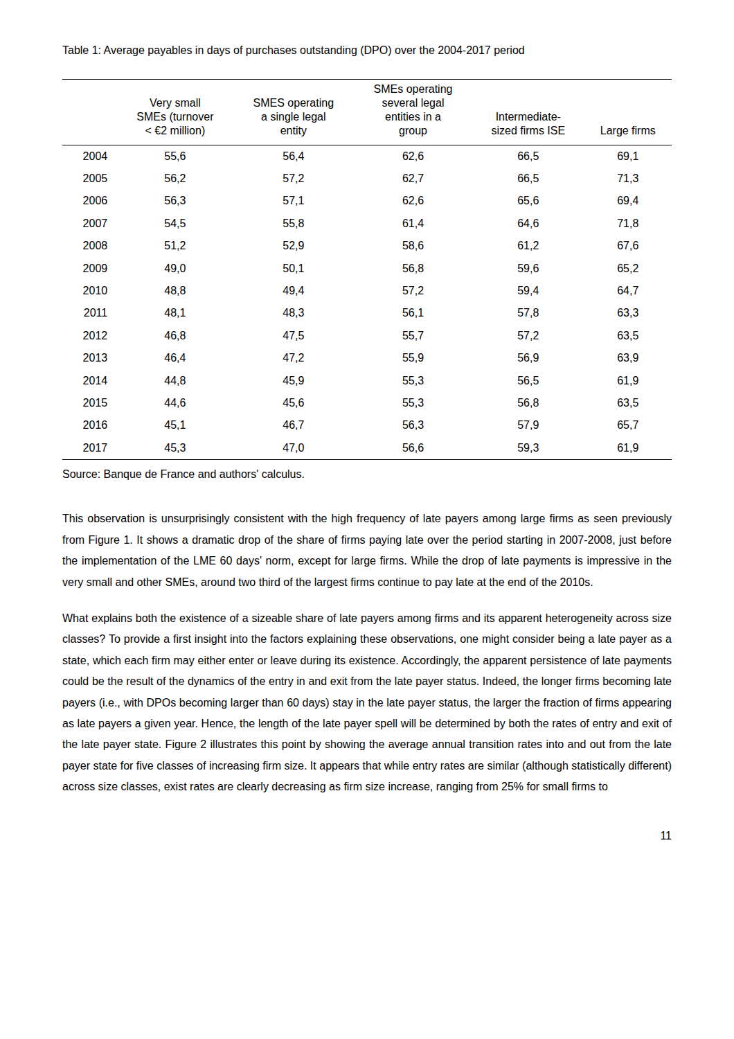Table 1: Average payables in days of purchases outstanding (DPO) over the 2004-2017 period
| | Very small SMEs (turnover < €2 million) | SMES operating a single legal entity | SMEs operating several legal entities in a group | Intermediate- sized firms ISE | Large firms |
| --- | --- | --- | --- | --- | --- |
| 2004 | 55,6 | 56,4 | 62,6 | 66,5 | 69,1 |
| 2005 | 56,2 | 57,2 | 62,7 | 66,5 | 71,3 |
| 2006 | 56,3 | 57,1 | 62,6 | 65,6 | 69,4 |
| 2007 | 54,5 | 55,8 | 61,4 | 64,6 | 71,8 |
| 2008 | 51,2 | 52,9 | 58,6 | 61,2 | 67,6 |
| 2009 | 49,0 | 50,1 | 56,8 | 59,6 | 65,2 |
| 2010 | 48,8 | 49,4 | 57,2 | 59,4 | 64,7 |
| 2011 | 48,1 | 48,3 | 56,1 | 57,8 | 63,3 |
| 2012 | 46,8 | 47,5 | 55,7 | 57,2 | 63,5 |
| 2013 | 46,4 | 47,2 | 55,9 | 56,9 | 63,9 |
| 2014 | 44,8 | 45,9 | 55,3 | 56,5 | 61,9 |
| 2015 | 44,6 | 45,6 | 55,3 | 56,8 | 63,5 |
| 2016 | 45,1 | 46,7 | 56,3 | 57,9 | 65,7 |
| 2017 | 45,3 | 47,0 | 56,6 | 59,3 | 61,9 |
Source: Banque de France and authors' calculus.
This observation is unsurprisingly consistent with the high frequency of late payers among large firms as seen previously from Figure 1. It shows a dramatic drop of the share of firms paying late over the period starting in 2007-2008, just before the implementation of the LME 60 days' norm, except for large firms. While the drop of late payments is impressive in the very small and other SMEs, around two third of the largest firms continue to pay late at the end of the 2010s.
What explains both the existence of a sizeable share of late payers among firms and its apparent heterogeneity across size classes? To provide a first insight into the factors explaining these observations, one might consider being a late payer as a state, which each firm may either enter or leave during its existence. Accordingly, the apparent persistence of late payments could be the result of the dynamics of the entry in and exit from the late payer status. Indeed, the longer firms becoming late payers (i.e., with DPOs becoming larger than 60 days) stay in the late payer status, the larger the fraction of firms appearing as late payers a given year. Hence, the length of the late payer spell will be determined by both the rates of entry and exit of the late payer state. Figure 2 illustrates this point by showing the average annual transition rates into and out from the late payer state for five classes of increasing firm size. It appears that while entry rates are similar (although statistically different) across size classes, exist rates are clearly decreasing as firm size increase, ranging from 25% for small firms to
11